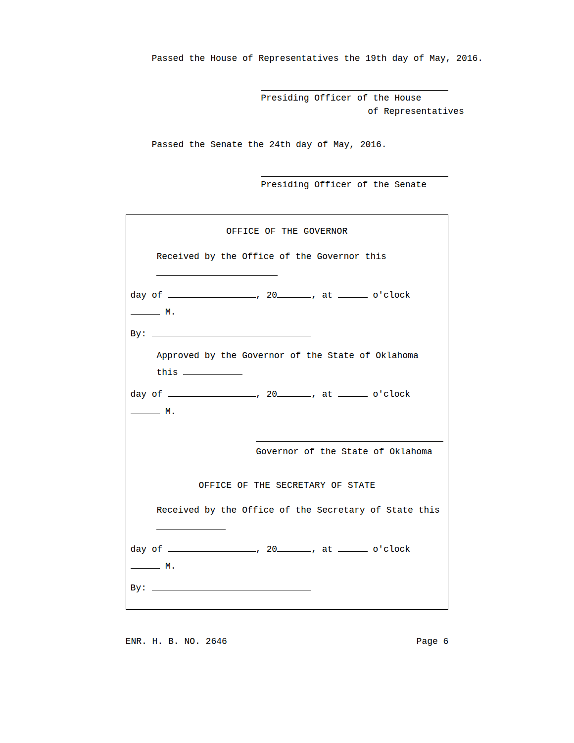Passed the House of Representatives the 19th day of May, 2016.
Presiding Officer of the House of Representatives
Passed the Senate the 24th day of May, 2016.
Presiding Officer of the Senate
OFFICE OF THE GOVERNOR
Received by the Office of the Governor this
day of , 20 , at o'clock M.
By:
Approved by the Governor of the State of Oklahoma this
day of , 20 , at o'clock M.
Governor of the State of Oklahoma
OFFICE OF THE SECRETARY OF STATE
Received by the Office of the Secretary of State this
day of , 20 , at o'clock M.
By:
ENR. H. B. NO. 2646
Page 6